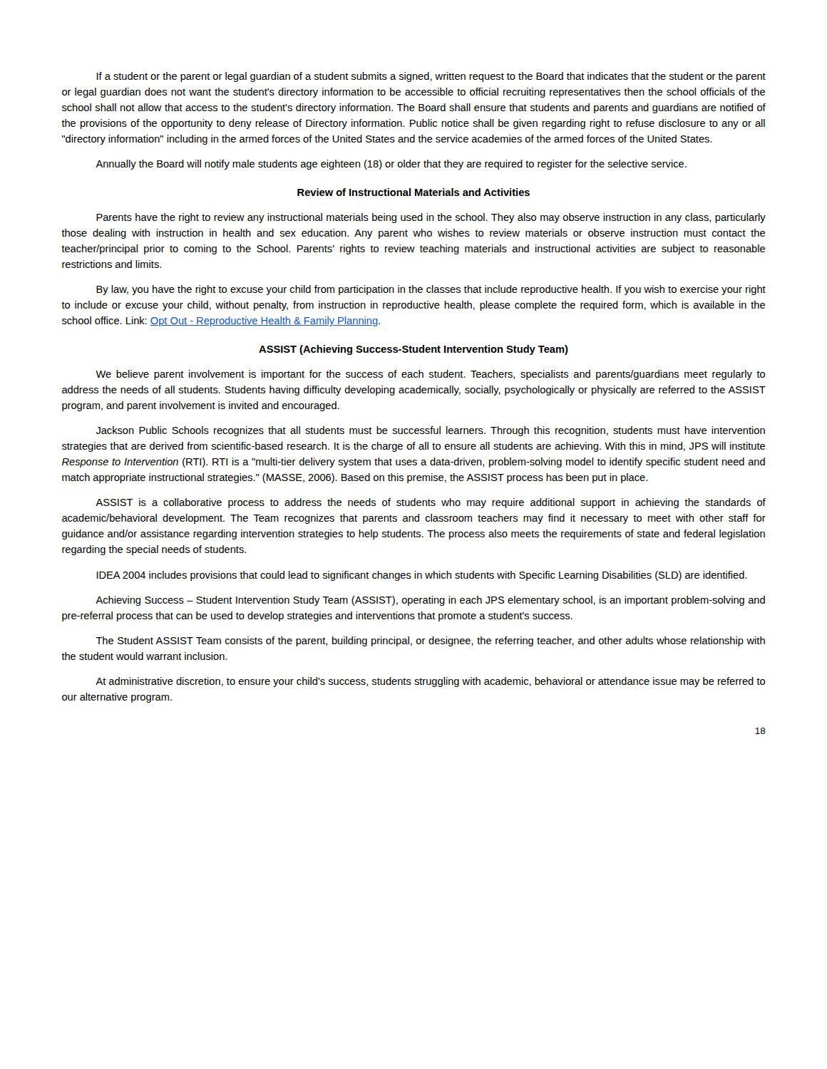If a student or the parent or legal guardian of a student submits a signed, written request to the Board that indicates that the student or the parent or legal guardian does not want the student's directory information to be accessible to official recruiting representatives then the school officials of the school shall not allow that access to the student's directory information. The Board shall ensure that students and parents and guardians are notified of the provisions of the opportunity to deny release of Directory information. Public notice shall be given regarding right to refuse disclosure to any or all "directory information" including in the armed forces of the United States and the service academies of the armed forces of the United States.
Annually the Board will notify male students age eighteen (18) or older that they are required to register for the selective service.
Review of Instructional Materials and Activities
Parents have the right to review any instructional materials being used in the school. They also may observe instruction in any class, particularly those dealing with instruction in health and sex education. Any parent who wishes to review materials or observe instruction must contact the teacher/principal prior to coming to the School. Parents' rights to review teaching materials and instructional activities are subject to reasonable restrictions and limits.
By law, you have the right to excuse your child from participation in the classes that include reproductive health. If you wish to exercise your right to include or excuse your child, without penalty, from instruction in reproductive health, please complete the required form, which is available in the school office. Link: Opt Out - Reproductive Health & Family Planning.
ASSIST (Achieving Success-Student Intervention Study Team)
We believe parent involvement is important for the success of each student. Teachers, specialists and parents/guardians meet regularly to address the needs of all students. Students having difficulty developing academically, socially, psychologically or physically are referred to the ASSIST program, and parent involvement is invited and encouraged.
Jackson Public Schools recognizes that all students must be successful learners. Through this recognition, students must have intervention strategies that are derived from scientific-based research. It is the charge of all to ensure all students are achieving. With this in mind, JPS will institute Response to Intervention (RTI). RTI is a "multi-tier delivery system that uses a data-driven, problem-solving model to identify specific student need and match appropriate instructional strategies." (MASSE, 2006). Based on this premise, the ASSIST process has been put in place.
ASSIST is a collaborative process to address the needs of students who may require additional support in achieving the standards of academic/behavioral development. The Team recognizes that parents and classroom teachers may find it necessary to meet with other staff for guidance and/or assistance regarding intervention strategies to help students. The process also meets the requirements of state and federal legislation regarding the special needs of students.
IDEA 2004 includes provisions that could lead to significant changes in which students with Specific Learning Disabilities (SLD) are identified.
Achieving Success – Student Intervention Study Team (ASSIST), operating in each JPS elementary school, is an important problem-solving and pre-referral process that can be used to develop strategies and interventions that promote a student's success.
The Student ASSIST Team consists of the parent, building principal, or designee, the referring teacher, and other adults whose relationship with the student would warrant inclusion.
At administrative discretion, to ensure your child's success, students struggling with academic, behavioral or attendance issue may be referred to our alternative program.
18